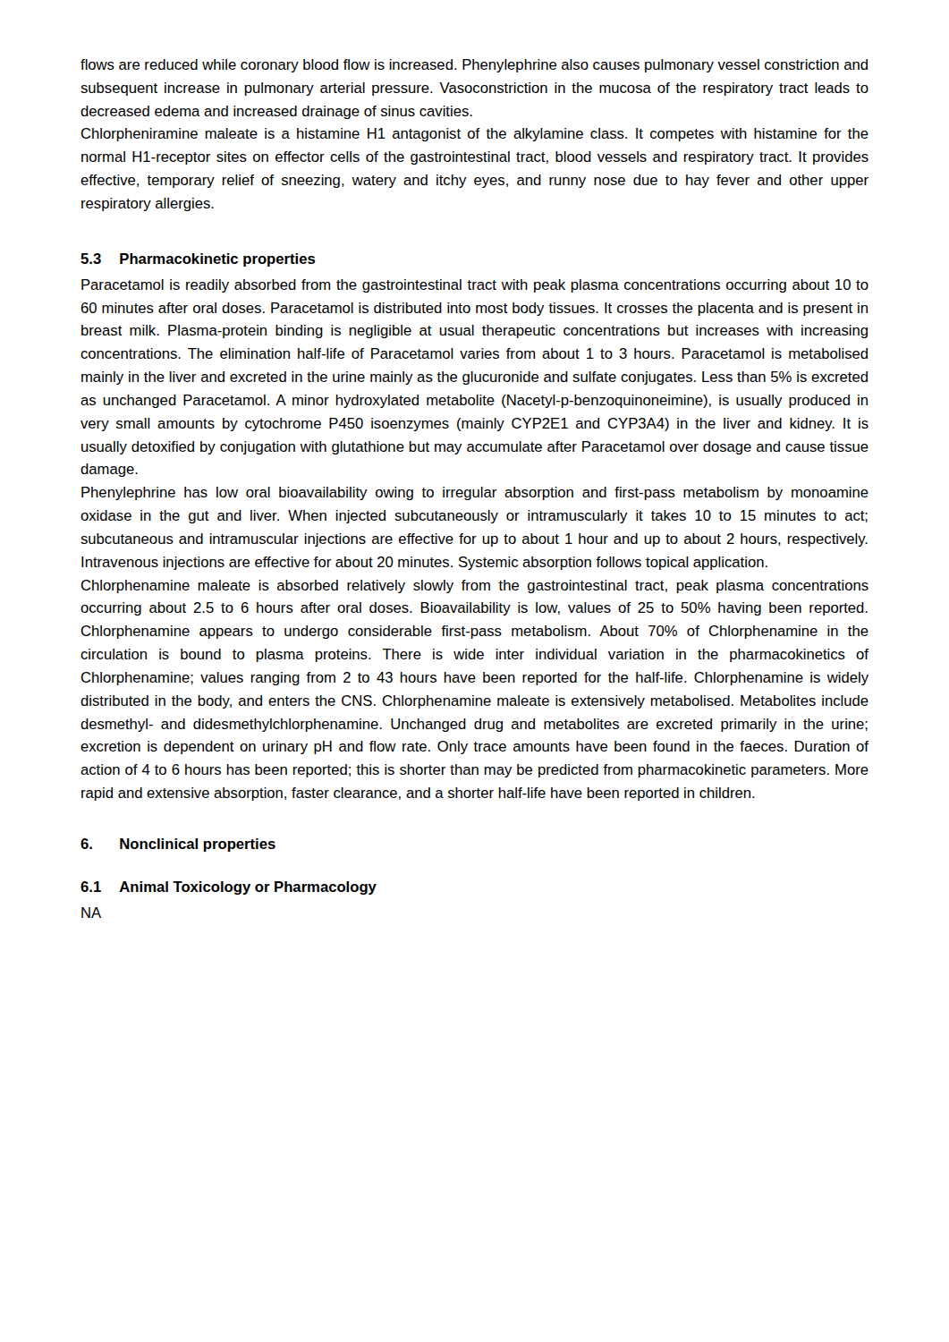flows are reduced while coronary blood flow is increased. Phenylephrine also causes pulmonary vessel constriction and subsequent increase in pulmonary arterial pressure. Vasoconstriction in the mucosa of the respiratory tract leads to decreased edema and increased drainage of sinus cavities.
Chlorpheniramine maleate is a histamine H1 antagonist of the alkylamine class. It competes with histamine for the normal H1-receptor sites on effector cells of the gastrointestinal tract, blood vessels and respiratory tract. It provides effective, temporary relief of sneezing, watery and itchy eyes, and runny nose due to hay fever and other upper respiratory allergies.
5.3 Pharmacokinetic properties
Paracetamol is readily absorbed from the gastrointestinal tract with peak plasma concentrations occurring about 10 to 60 minutes after oral doses. Paracetamol is distributed into most body tissues. It crosses the placenta and is present in breast milk. Plasma-protein binding is negligible at usual therapeutic concentrations but increases with increasing concentrations. The elimination half-life of Paracetamol varies from about 1 to 3 hours. Paracetamol is metabolised mainly in the liver and excreted in the urine mainly as the glucuronide and sulfate conjugates. Less than 5% is excreted as unchanged Paracetamol. A minor hydroxylated metabolite (Nacetyl-p-benzoquinoneimine), is usually produced in very small amounts by cytochrome P450 isoenzymes (mainly CYP2E1 and CYP3A4) in the liver and kidney. It is usually detoxified by conjugation with glutathione but may accumulate after Paracetamol over dosage and cause tissue damage.
Phenylephrine has low oral bioavailability owing to irregular absorption and first-pass metabolism by monoamine oxidase in the gut and liver. When injected subcutaneously or intramuscularly it takes 10 to 15 minutes to act; subcutaneous and intramuscular injections are effective for up to about 1 hour and up to about 2 hours, respectively. Intravenous injections are effective for about 20 minutes. Systemic absorption follows topical application.
Chlorphenamine maleate is absorbed relatively slowly from the gastrointestinal tract, peak plasma concentrations occurring about 2.5 to 6 hours after oral doses. Bioavailability is low, values of 25 to 50% having been reported. Chlorphenamine appears to undergo considerable first-pass metabolism. About 70% of Chlorphenamine in the circulation is bound to plasma proteins. There is wide inter individual variation in the pharmacokinetics of Chlorphenamine; values ranging from 2 to 43 hours have been reported for the half-life. Chlorphenamine is widely distributed in the body, and enters the CNS. Chlorphenamine maleate is extensively metabolised. Metabolites include desmethyl- and didesmethylchlorphenamine. Unchanged drug and metabolites are excreted primarily in the urine; excretion is dependent on urinary pH and flow rate. Only trace amounts have been found in the faeces. Duration of action of 4 to 6 hours has been reported; this is shorter than may be predicted from pharmacokinetic parameters. More rapid and extensive absorption, faster clearance, and a shorter half-life have been reported in children.
6. Nonclinical properties
6.1 Animal Toxicology or Pharmacology
NA